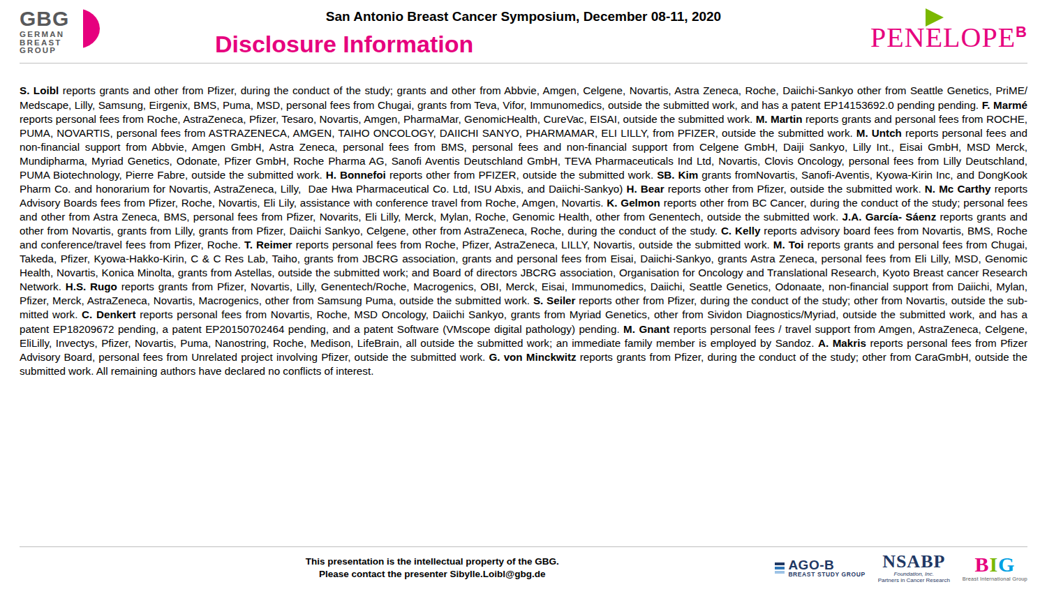GBG GERMAN BREAST GROUP
San Antonio Breast Cancer Symposium, December 08-11, 2020
Disclosure Information
PENELOPEB
S. Loibl reports grants and other from Pfizer, during the conduct of the study; grants and other from Abbvie, Amgen, Celgene, Novartis, Astra Zeneca, Roche, Daiichi-Sankyo other from Seattle Genetics, PriME/ Medscape, Lilly, Samsung, Eirgenix, BMS, Puma, MSD, personal fees from Chugai, grants from Teva, Vifor, Immunomedics, outside the submitted work, and has a patent EP14153692.0 pending pending. F. Marmé reports personal fees from Roche, AstraZeneca, Pfizer, Tesaro, Novartis, Amgen, PharmaMar, GenomicHealth, CureVac, EISAI, outside the submitted work. M. Martin reports grants and personal fees from ROCHE, PUMA, NOVARTIS, personal fees from ASTRAZENECA, AMGEN, TAIHO ONCOLOGY, DAIICHI SANYO, PHARMAMAR, ELI LILLY, from PFIZER, outside the submitted work. M. Untch reports personal fees and non-financial support from Abbvie, Amgen GmbH, Astra Zeneca, personal fees from BMS, personal fees and non-financial support from Celgene GmbH, Daiji Sankyo, Lilly Int., Eisai GmbH, MSD Merck, Mundipharma, Myriad Genetics, Odonate, Pfizer GmbH, Roche Pharma AG, Sanofi Aventis Deutschland GmbH, TEVA Pharmaceuticals Ind Ltd, Novartis, Clovis Oncology, personal fees from Lilly Deutschland, PUMA Biotechnology, Pierre Fabre, outside the submitted work. H. Bonnefoi reports other from PFIZER, outside the submitted work. SB. Kim grants fromNovartis, Sanofi-Aventis, Kyowa-Kirin Inc, and DongKook Pharm Co. and honorarium for Novartis, AstraZeneca, Lilly, Dae Hwa Pharmaceutical Co. Ltd, ISU Abxis, and Daiichi-Sankyo) H. Bear reports other from Pfizer, outside the submitted work. N. Mc Carthy reports Advisory Boards fees from Pfizer, Roche, Novartis, Eli Lily, assistance with conference travel from Roche, Amgen, Novartis. K. Gelmon reports other from BC Cancer, during the conduct of the study; personal fees and other from Astra Zeneca, BMS, personal fees from Pfizer, Novarits, Eli Lilly, Merck, Mylan, Roche, Genomic Health, other from Genentech, outside the submitted work. J.A. García- Sáenz reports grants and other from Novartis, grants from Lilly, grants from Pfizer, Daiichi Sankyo, Celgene, other from AstraZeneca, Roche, during the conduct of the study. C. Kelly reports advisory board fees from Novartis, BMS, Roche and conference/travel fees from Pfizer, Roche. T. Reimer reports personal fees from Roche, Pfizer, AstraZeneca, LILLY, Novartis, outside the submitted work. M. Toi reports grants and personal fees from Chugai, Takeda, Pfizer, Kyowa-Hakko-Kirin, C & C Res Lab, Taiho, grants from JBCRG association, grants and personal fees from Eisai, Daiichi-Sankyo, grants Astra Zeneca, personal fees from Eli Lilly, MSD, Genomic Health, Novartis, Konica Minolta, grants from Astellas, outside the submitted work; and Board of directors JBCRG association, Organisation for Oncology and Translational Research, Kyoto Breast cancer Research Network. H.S. Rugo reports grants from Pfizer, Novartis, Lilly, Genentech/Roche, Macrogenics, OBI, Merck, Eisai, Immunomedics, Daiichi, Seattle Genetics, Odonaate, non-financial support from Daiichi, Mylan, Pfizer, Merck, AstraZeneca, Novartis, Macrogenics, other from Samsung Puma, outside the submitted work. S. Seiler reports other from Pfizer, during the conduct of the study; other from Novartis, outside the submitted work. C. Denkert reports personal fees from Novartis, Roche, MSD Oncology, Daiichi Sankyo, grants from Myriad Genetics, other from Sividon Diagnostics/Myriad, outside the submitted work, and has a patent EP18209672 pending, a patent EP20150702464 pending, and a patent Software (VMscope digital pathology) pending. M. Gnant reports personal fees / travel support from Amgen, AstraZeneca, Celgene, EliLilly, Invectys, Pfizer, Novartis, Puma, Nanostring, Roche, Medison, LifeBrain, all outside the submitted work; an immediate family member is employed by Sandoz. A. Makris reports personal fees from Pfizer Advisory Board, personal fees from Unrelated project involving Pfizer, outside the submitted work. G. von Minckwitz reports grants from Pfizer, during the conduct of the study; other from CaraGmbH, outside the submitted work. All remaining authors have declared no conflicts of interest.
This presentation is the intellectual property of the GBG.
Please contact the presenter Sibylle.Loibl@gbg.de
AGO-B BREAST STUDY GROUP
NSABP Foundation, Inc. Partners in Cancer Research
BIG Breast International Group